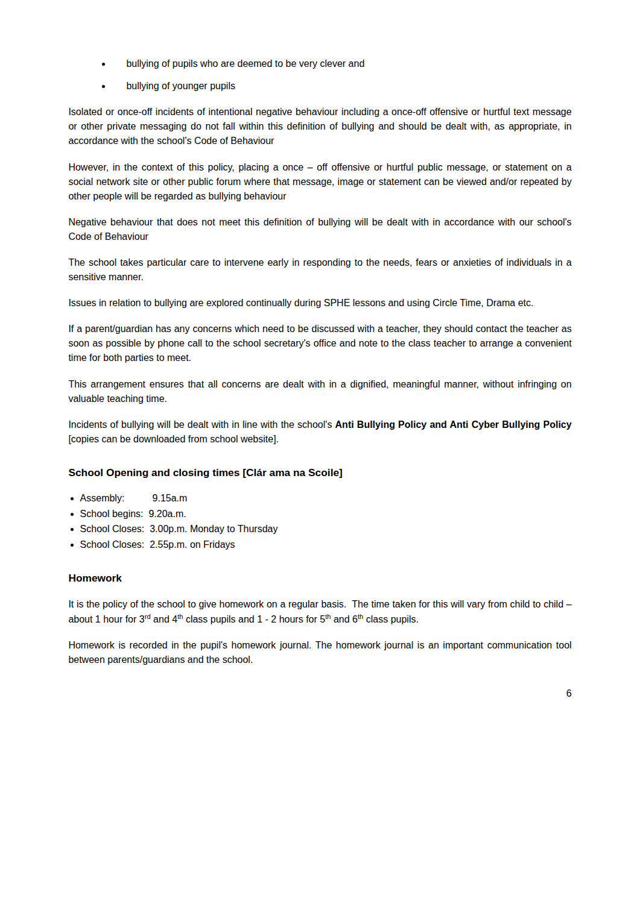bullying of pupils who are deemed to be very clever and
bullying of younger pupils
Isolated or once-off incidents of intentional negative behaviour including a once-off offensive or hurtful text message or other private messaging do not fall within this definition of bullying and should be dealt with, as appropriate, in accordance with the school's Code of Behaviour
However, in the context of this policy, placing a once – off offensive or hurtful public message, or statement on a social network site or other public forum where that message, image or statement can be viewed and/or repeated by other people will be regarded as bullying behaviour
Negative behaviour that does not meet this definition of bullying will be dealt with in accordance with our school's Code of Behaviour
The school takes particular care to intervene early in responding to the needs, fears or anxieties of individuals in a sensitive manner.
Issues in relation to bullying are explored continually during SPHE lessons and using Circle Time, Drama etc.
If a parent/guardian has any concerns which need to be discussed with a teacher, they should contact the teacher as soon as possible by phone call to the school secretary's office and note to the class teacher to arrange a convenient time for both parties to meet.
This arrangement ensures that all concerns are dealt with in a dignified, meaningful manner, without infringing on valuable teaching time.
Incidents of bullying will be dealt with in line with the school's Anti Bullying Policy and Anti Cyber Bullying Policy [copies can be downloaded from school website].
School Opening and closing times [Clár ama na Scoile]
Assembly: 9.15a.m
School begins: 9.20a.m.
School Closes: 3.00p.m. Monday to Thursday
School Closes: 2.55p.m. on Fridays
Homework
It is the policy of the school to give homework on a regular basis. The time taken for this will vary from child to child – about 1 hour for 3rd and 4th class pupils and 1 - 2 hours for 5th and 6th class pupils.
Homework is recorded in the pupil's homework journal. The homework journal is an important communication tool between parents/guardians and the school.
6